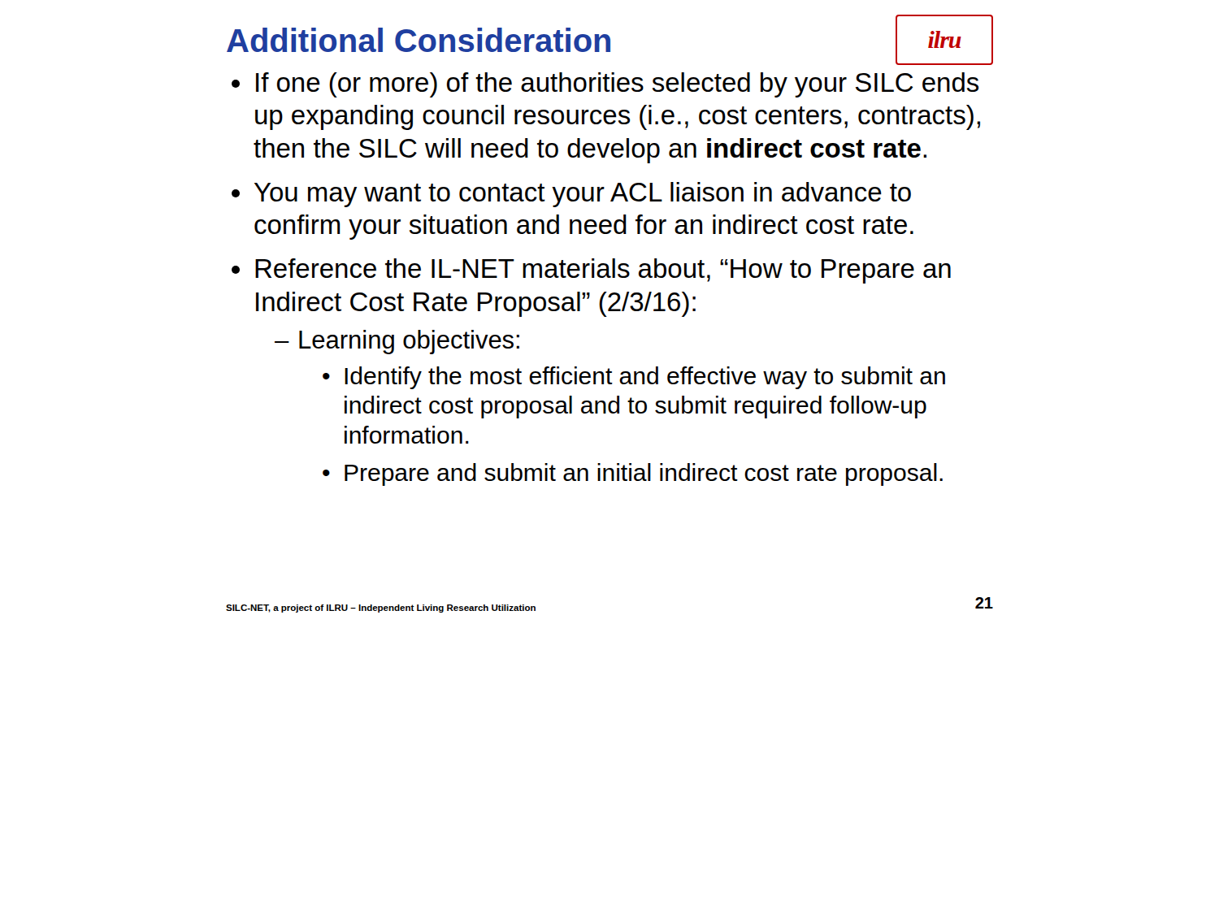ilru
Additional Consideration
If one (or more) of the authorities selected by your SILC ends up expanding council resources (i.e., cost centers, contracts), then the SILC will need to develop an indirect cost rate.
You may want to contact your ACL liaison in advance to confirm your situation and need for an indirect cost rate.
Reference the IL-NET materials about, “How to Prepare an Indirect Cost Rate Proposal” (2/3/16):
Learning objectives:
Identify the most efficient and effective way to submit an indirect cost proposal and to submit required follow-up information.
Prepare and submit an initial indirect cost rate proposal.
SILC-NET, a project of ILRU – Independent Living Research Utilization
21